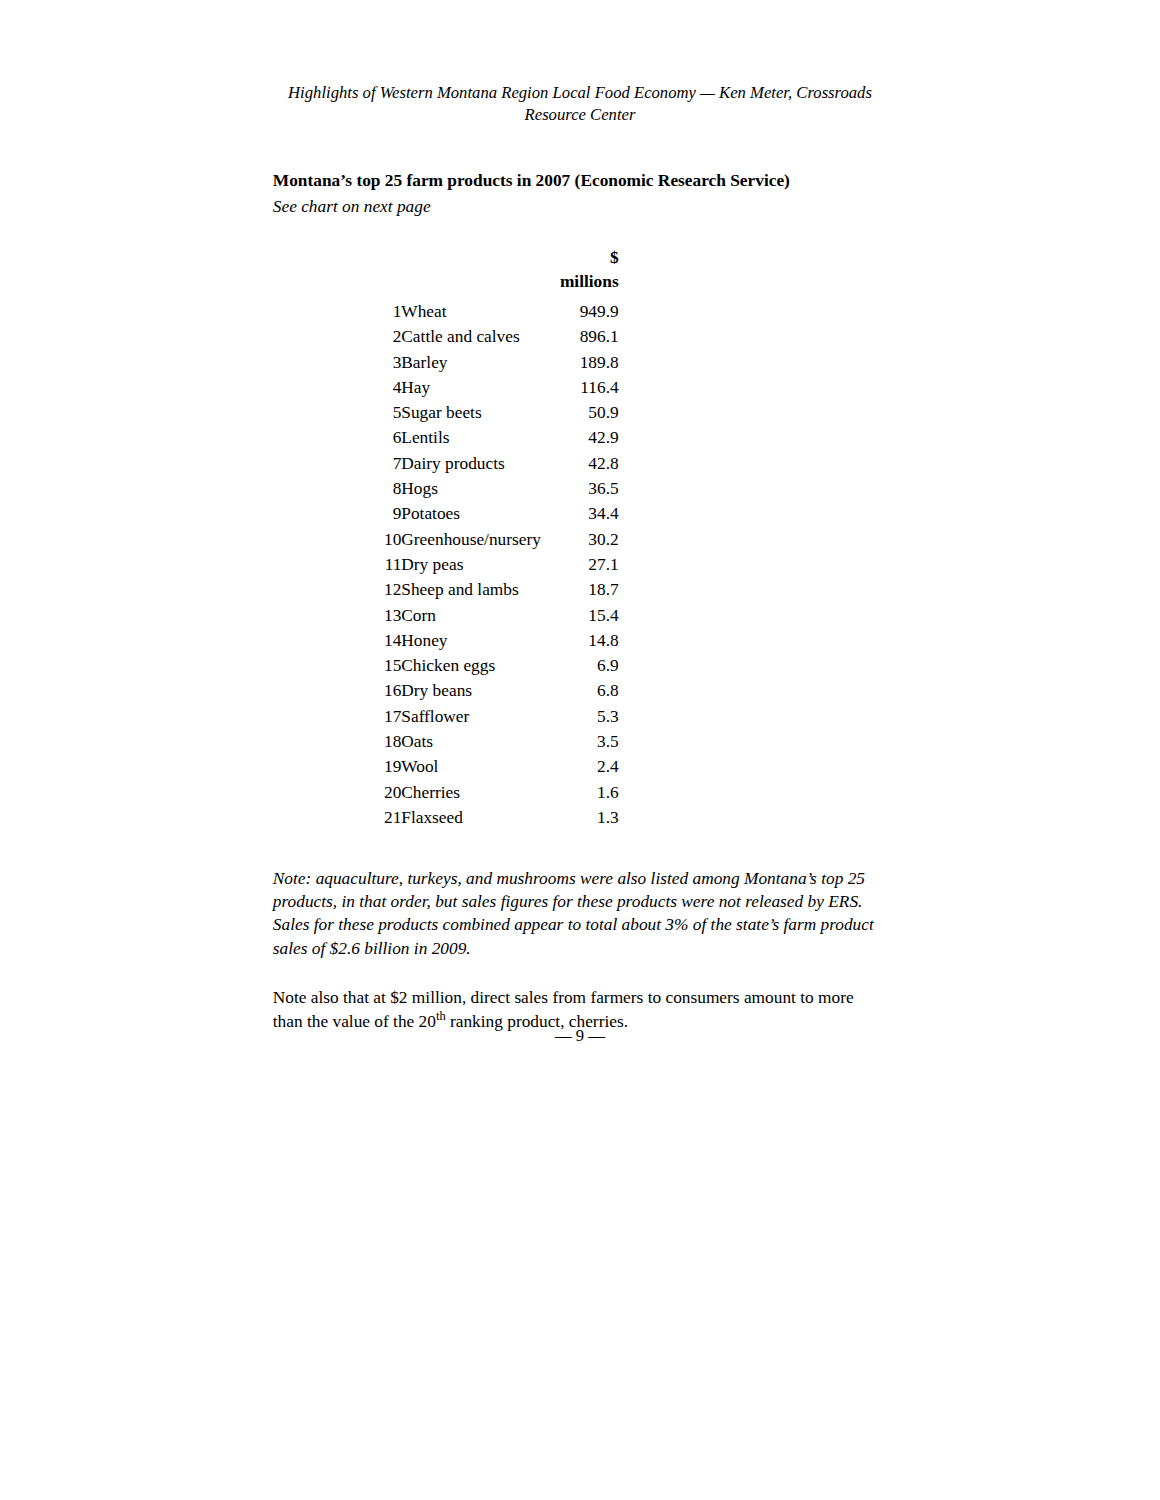Highlights of Western Montana Region Local Food Economy — Ken Meter, Crossroads Resource Center
Montana’s top 25 farm products in 2007 (Economic Research Service)
See chart on next page
| | | $ millions |
| --- | --- | --- |
| 1 | Wheat | 949.9 |
| 2 | Cattle and calves | 896.1 |
| 3 | Barley | 189.8 |
| 4 | Hay | 116.4 |
| 5 | Sugar beets | 50.9 |
| 6 | Lentils | 42.9 |
| 7 | Dairy products | 42.8 |
| 8 | Hogs | 36.5 |
| 9 | Potatoes | 34.4 |
| 10 | Greenhouse/nursery | 30.2 |
| 11 | Dry peas | 27.1 |
| 12 | Sheep and lambs | 18.7 |
| 13 | Corn | 15.4 |
| 14 | Honey | 14.8 |
| 15 | Chicken eggs | 6.9 |
| 16 | Dry beans | 6.8 |
| 17 | Safflower | 5.3 |
| 18 | Oats | 3.5 |
| 19 | Wool | 2.4 |
| 20 | Cherries | 1.6 |
| 21 | Flaxseed | 1.3 |
Note: aquaculture, turkeys, and mushrooms were also listed among Montana’s top 25 products, in that order, but sales figures for these products were not released by ERS. Sales for these products combined appear to total about 3% of the state’s farm product sales of $2.6 billion in 2009.
Note also that at $2 million, direct sales from farmers to consumers amount to more than the value of the 20th ranking product, cherries.
— 9 —